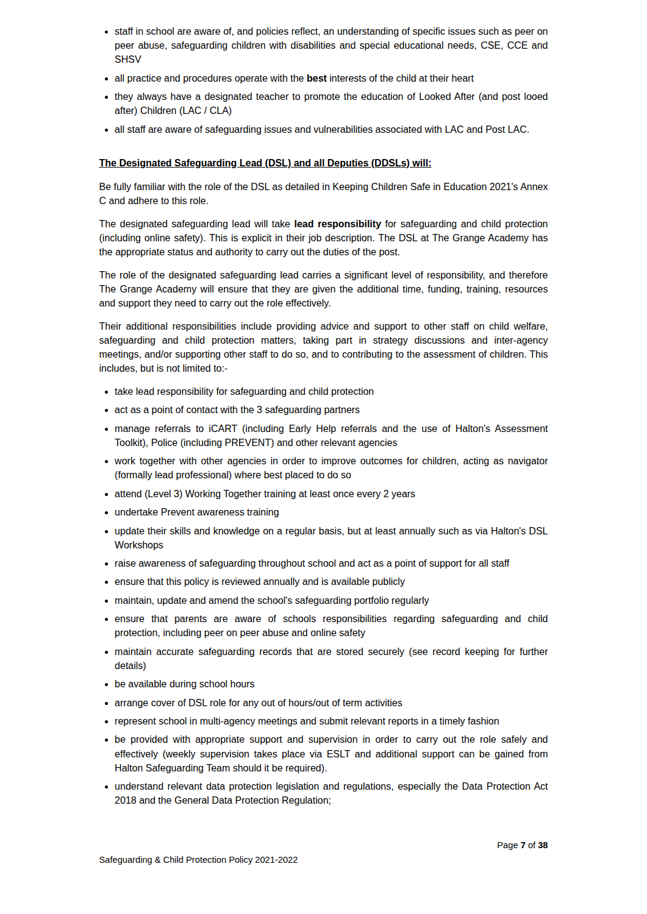staff in school are aware of, and policies reflect, an understanding of specific issues such as peer on peer abuse, safeguarding children with disabilities and special educational needs, CSE, CCE and SHSV
all practice and procedures operate with the best interests of the child at their heart
they always have a designated teacher to promote the education of Looked After (and post looed after) Children (LAC / CLA)
all staff are aware of safeguarding issues and vulnerabilities associated with LAC and Post LAC.
The Designated Safeguarding Lead (DSL) and all Deputies (DDSLs) will:
Be fully familiar with the role of the DSL as detailed in Keeping Children Safe in Education 2021's Annex C and adhere to this role.
The designated safeguarding lead will take lead responsibility for safeguarding and child protection (including online safety). This is explicit in their job description. The DSL at The Grange Academy has the appropriate status and authority to carry out the duties of the post.
The role of the designated safeguarding lead carries a significant level of responsibility, and therefore The Grange Academy will ensure that they are given the additional time, funding, training, resources and support they need to carry out the role effectively.
Their additional responsibilities include providing advice and support to other staff on child welfare, safeguarding and child protection matters, taking part in strategy discussions and inter-agency meetings, and/or supporting other staff to do so, and to contributing to the assessment of children. This includes, but is not limited to:-
take lead responsibility for safeguarding and child protection
act as a point of contact with the 3 safeguarding partners
manage referrals to iCART (including Early Help referrals and the use of Halton's Assessment Toolkit), Police (including PREVENT) and other relevant agencies
work together with other agencies in order to improve outcomes for children, acting as navigator (formally lead professional) where best placed to do so
attend (Level 3) Working Together training at least once every 2 years
undertake Prevent awareness training
update their skills and knowledge on a regular basis, but at least annually such as via Halton's DSL Workshops
raise awareness of safeguarding throughout school and act as a point of support for all staff
ensure that this policy is reviewed annually and is available publicly
maintain, update and amend the school's safeguarding portfolio regularly
ensure that parents are aware of schools responsibilities regarding safeguarding and child protection, including peer on peer abuse and online safety
maintain accurate safeguarding records that are stored securely (see record keeping for further details)
be available during school hours
arrange cover of DSL role for any out of hours/out of term activities
represent school in multi-agency meetings and submit relevant reports in a timely fashion
be provided with appropriate support and supervision in order to carry out the role safely and effectively (weekly supervision takes place via ESLT and additional support can be gained from Halton Safeguarding Team should it be required).
understand relevant data protection legislation and regulations, especially the Data Protection Act 2018 and the General Data Protection Regulation;
Page 7 of 38
Safeguarding & Child Protection Policy 2021-2022